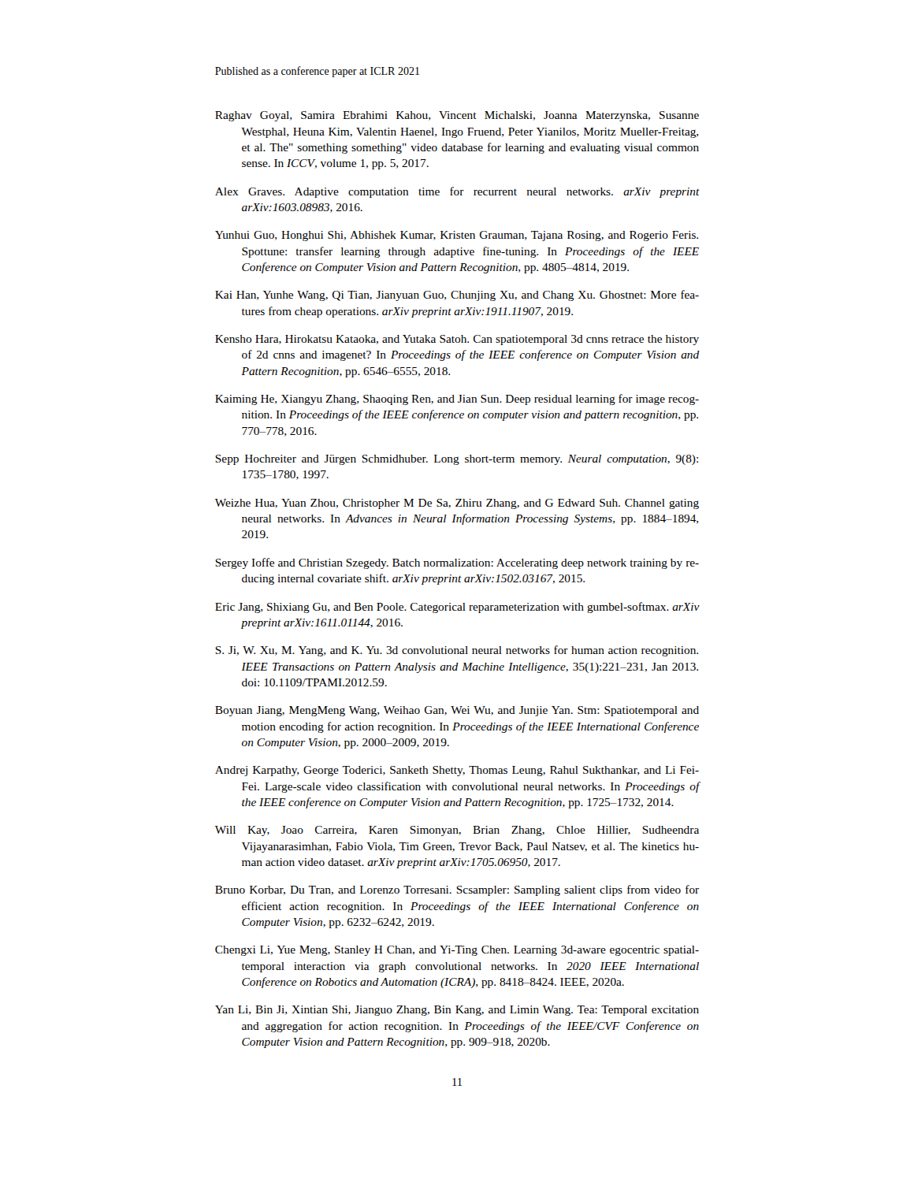Published as a conference paper at ICLR 2021
Raghav Goyal, Samira Ebrahimi Kahou, Vincent Michalski, Joanna Materzynska, Susanne Westphal, Heuna Kim, Valentin Haenel, Ingo Fruend, Peter Yianilos, Moritz Mueller-Freitag, et al. The" something something" video database for learning and evaluating visual common sense. In ICCV, volume 1, pp. 5, 2017.
Alex Graves. Adaptive computation time for recurrent neural networks. arXiv preprint arXiv:1603.08983, 2016.
Yunhui Guo, Honghui Shi, Abhishek Kumar, Kristen Grauman, Tajana Rosing, and Rogerio Feris. Spottune: transfer learning through adaptive fine-tuning. In Proceedings of the IEEE Conference on Computer Vision and Pattern Recognition, pp. 4805–4814, 2019.
Kai Han, Yunhe Wang, Qi Tian, Jianyuan Guo, Chunjing Xu, and Chang Xu. Ghostnet: More features from cheap operations. arXiv preprint arXiv:1911.11907, 2019.
Kensho Hara, Hirokatsu Kataoka, and Yutaka Satoh. Can spatiotemporal 3d cnns retrace the history of 2d cnns and imagenet? In Proceedings of the IEEE conference on Computer Vision and Pattern Recognition, pp. 6546–6555, 2018.
Kaiming He, Xiangyu Zhang, Shaoqing Ren, and Jian Sun. Deep residual learning for image recognition. In Proceedings of the IEEE conference on computer vision and pattern recognition, pp. 770–778, 2016.
Sepp Hochreiter and Jürgen Schmidhuber. Long short-term memory. Neural computation, 9(8): 1735–1780, 1997.
Weizhe Hua, Yuan Zhou, Christopher M De Sa, Zhiru Zhang, and G Edward Suh. Channel gating neural networks. In Advances in Neural Information Processing Systems, pp. 1884–1894, 2019.
Sergey Ioffe and Christian Szegedy. Batch normalization: Accelerating deep network training by reducing internal covariate shift. arXiv preprint arXiv:1502.03167, 2015.
Eric Jang, Shixiang Gu, and Ben Poole. Categorical reparameterization with gumbel-softmax. arXiv preprint arXiv:1611.01144, 2016.
S. Ji, W. Xu, M. Yang, and K. Yu. 3d convolutional neural networks for human action recognition. IEEE Transactions on Pattern Analysis and Machine Intelligence, 35(1):221–231, Jan 2013. doi: 10.1109/TPAMI.2012.59.
Boyuan Jiang, MengMeng Wang, Weihao Gan, Wei Wu, and Junjie Yan. Stm: Spatiotemporal and motion encoding for action recognition. In Proceedings of the IEEE International Conference on Computer Vision, pp. 2000–2009, 2019.
Andrej Karpathy, George Toderici, Sanketh Shetty, Thomas Leung, Rahul Sukthankar, and Li Fei-Fei. Large-scale video classification with convolutional neural networks. In Proceedings of the IEEE conference on Computer Vision and Pattern Recognition, pp. 1725–1732, 2014.
Will Kay, Joao Carreira, Karen Simonyan, Brian Zhang, Chloe Hillier, Sudheendra Vijayanarasimhan, Fabio Viola, Tim Green, Trevor Back, Paul Natsev, et al. The kinetics human action video dataset. arXiv preprint arXiv:1705.06950, 2017.
Bruno Korbar, Du Tran, and Lorenzo Torresani. Scsampler: Sampling salient clips from video for efficient action recognition. In Proceedings of the IEEE International Conference on Computer Vision, pp. 6232–6242, 2019.
Chengxi Li, Yue Meng, Stanley H Chan, and Yi-Ting Chen. Learning 3d-aware egocentric spatial-temporal interaction via graph convolutional networks. In 2020 IEEE International Conference on Robotics and Automation (ICRA), pp. 8418–8424. IEEE, 2020a.
Yan Li, Bin Ji, Xintian Shi, Jianguo Zhang, Bin Kang, and Limin Wang. Tea: Temporal excitation and aggregation for action recognition. In Proceedings of the IEEE/CVF Conference on Computer Vision and Pattern Recognition, pp. 909–918, 2020b.
11